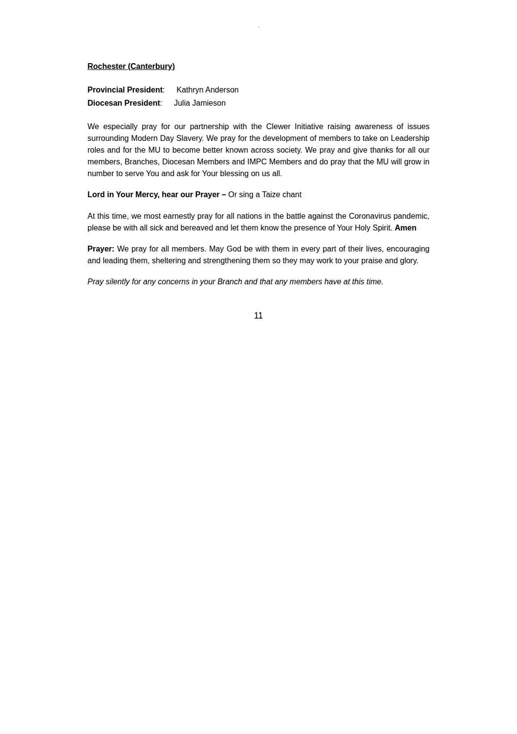Rochester (Canterbury)
Provincial President:Kathryn Anderson
Diocesan President:Julia Jamieson
We especially pray for our partnership with the Clewer Initiative raising awareness of issues surrounding Modern Day Slavery. We pray for the development of members to take on Leadership roles and for the MU to become better known across society. We pray and give thanks for all our members, Branches, Diocesan Members and IMPC Members and do pray that the MU will grow in number to serve You and ask for Your blessing on us all.
Lord in Your Mercy, hear our Prayer – Or sing a Taize chant
At this time, we most earnestly pray for all nations in the battle against the Coronavirus pandemic, please be with all sick and bereaved and let them know the presence of Your Holy Spirit. Amen
Prayer: We pray for all members. May God be with them in every part of their lives, encouraging and leading them, sheltering and strengthening them so they may work to your praise and glory.
Pray silently for any concerns in your Branch and that any members have at this time.
11